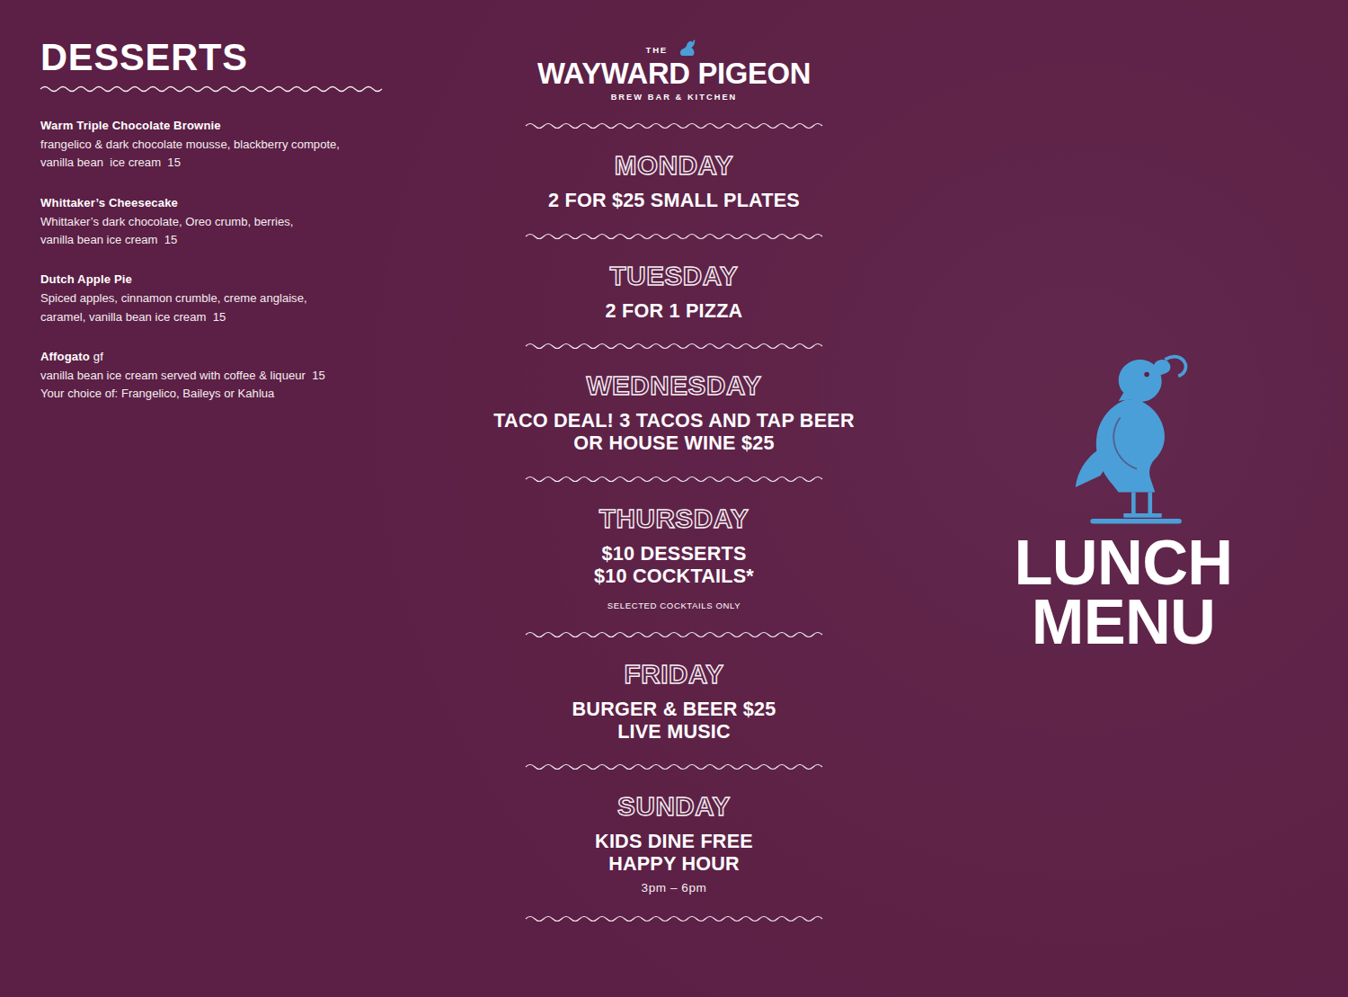Desserts
Warm Triple Chocolate Brownie
frangelico & dark chocolate mousse, blackberry compote,
vanilla bean ice cream 15
Whittaker’s Cheesecake
Whittaker’s dark chocolate, Oreo crumb, berries,
vanilla bean ice cream 15
Dutch Apple Pie
Spiced apples, cinnamon crumble, creme anglaise,
caramel, vanilla bean ice cream 15
Affogato gf
vanilla bean ice cream served with coffee & liqueur 15
Your choice of: Frangelico, Baileys or Kahlua
THE WAYWARD PIGEON
BREW BAR & KITCHEN
Monday
2 for $25 small plates
Tuesday
2 for 1 pizza
Wednesday
Taco deal! 3 tacos and tap beer or house wine $25
Thursday
$10 desserts
$10 cocktails*
Selected cocktails only
Friday
Burger & beer $25
Live music
Sunday
Kids dine free
Happy hour
3pm – 6pm
Lunch
Menu